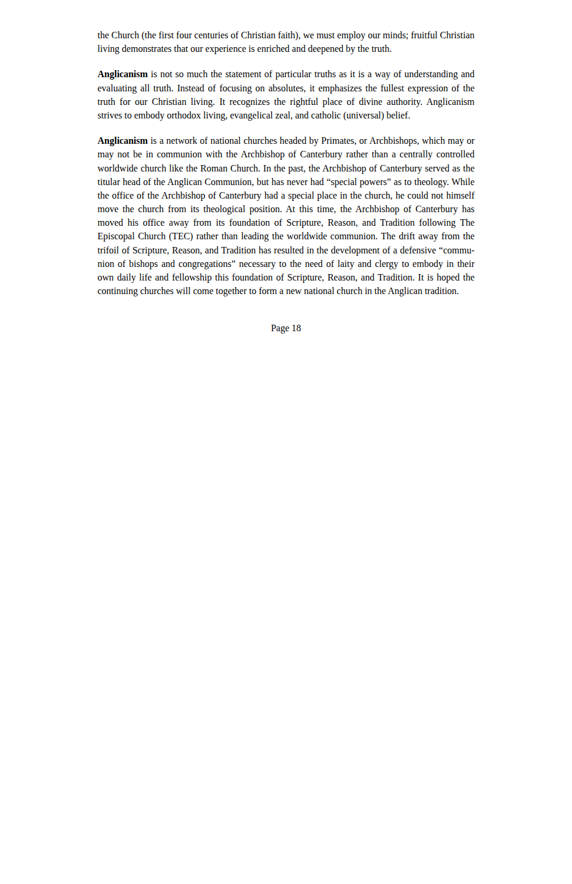the Church (the first four centuries of Christian faith), we must employ our minds; fruitful Christian living demonstrates that our experience is enriched and deepened by the truth.
Anglicanism is not so much the statement of particular truths as it is a way of understanding and evaluating all truth. Instead of focusing on absolutes, it emphasizes the fullest expression of the truth for our Christian living. It recognizes the rightful place of divine authority. Anglicanism strives to embody orthodox living, evangelical zeal, and catholic (universal) belief.
Anglicanism is a network of national churches headed by Primates, or Archbishops, which may or may not be in communion with the Archbishop of Canterbury rather than a centrally controlled worldwide church like the Roman Church. In the past, the Archbishop of Canterbury served as the titular head of the Anglican Communion, but has never had “special powers” as to theology. While the office of the Archbishop of Canterbury had a special place in the church, he could not himself move the church from its theological position. At this time, the Archbishop of Canterbury has moved his office away from its foundation of Scripture, Reason, and Tradition following The Episcopal Church (TEC) rather than leading the worldwide communion. The drift away from the trifoil of Scripture, Reason, and Tradition has resulted in the development of a defensive “communion of bishops and congregations” necessary to the need of laity and clergy to embody in their own daily life and fellowship this foundation of Scripture, Reason, and Tradition. It is hoped the continuing churches will come together to form a new national church in the Anglican tradition.
Page 18